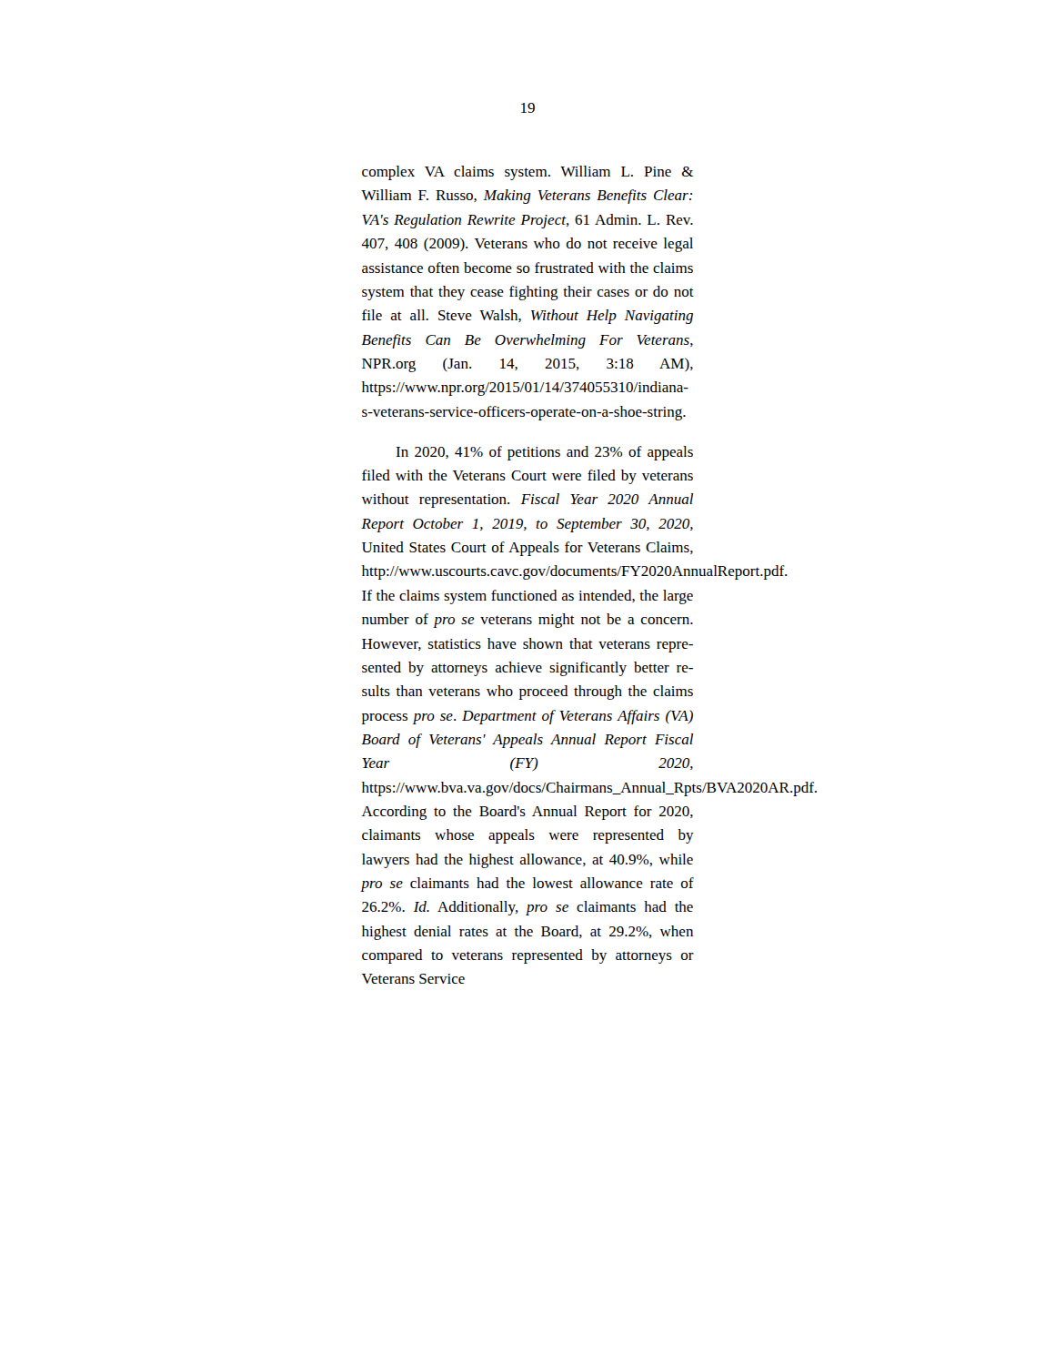19
complex VA claims system. William L. Pine & William F. Russo, Making Veterans Benefits Clear: VA's Regulation Rewrite Project, 61 Admin. L. Rev. 407, 408 (2009). Veterans who do not receive legal assistance often become so frustrated with the claims system that they cease fighting their cases or do not file at all. Steve Walsh, Without Help Navigating Benefits Can Be Overwhelming For Veterans, NPR.org (Jan. 14, 2015, 3:18 AM), https://www.npr.org/2015/01/14/374055310/indiana-s-veterans-service-officers-operate-on-a-shoe-string.
In 2020, 41% of petitions and 23% of appeals filed with the Veterans Court were filed by veterans without representation. Fiscal Year 2020 Annual Report October 1, 2019, to September 30, 2020, United States Court of Appeals for Veterans Claims, http://www.uscourts.cavc.gov/documents/FY2020AnnualReport.pdf. If the claims system functioned as intended, the large number of pro se veterans might not be a concern. However, statistics have shown that veterans represented by attorneys achieve significantly better results than veterans who proceed through the claims process pro se. Department of Veterans Affairs (VA) Board of Veterans' Appeals Annual Report Fiscal Year (FY) 2020, https://www.bva.va.gov/docs/Chairmans_Annual_Rpts/BVA2020AR.pdf. According to the Board's Annual Report for 2020, claimants whose appeals were represented by lawyers had the highest allowance, at 40.9%, while pro se claimants had the lowest allowance rate of 26.2%. Id. Additionally, pro se claimants had the highest denial rates at the Board, at 29.2%, when compared to veterans represented by attorneys or Veterans Service